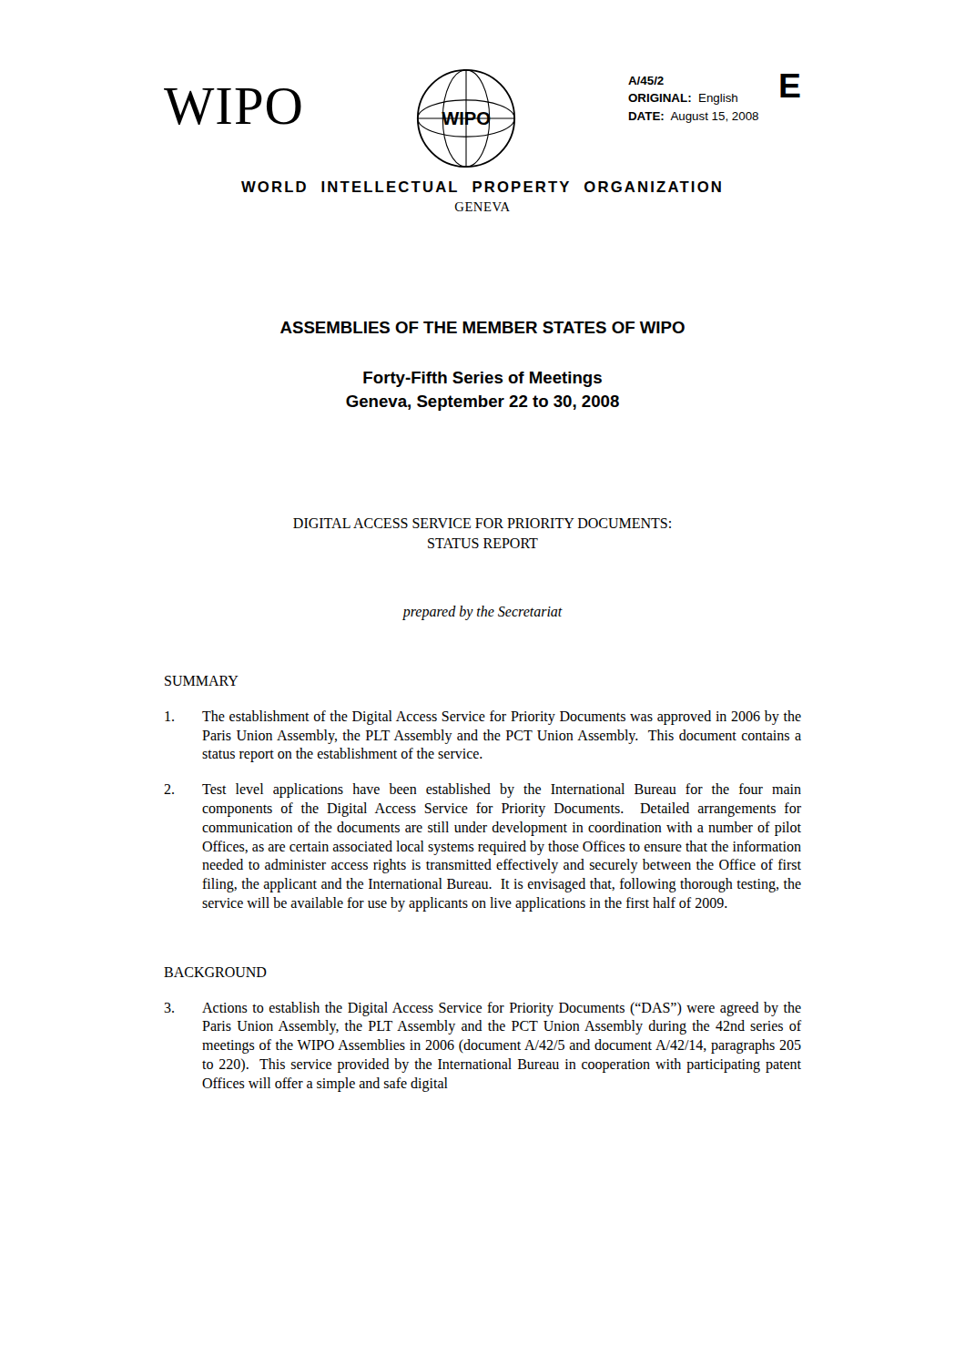E
WIPO
A/45/2
ORIGINAL: English
DATE: August 15, 2008
WORLD INTELLECTUAL PROPERTY ORGANIZATION
GENEVA
ASSEMBLIES OF THE MEMBER STATES OF WIPO
Forty-Fifth Series of Meetings
Geneva, September 22 to 30, 2008
DIGITAL ACCESS SERVICE FOR PRIORITY DOCUMENTS:
STATUS REPORT
prepared by the Secretariat
SUMMARY
1.
The establishment of the Digital Access Service for Priority Documents was approved in 2006 by the Paris Union Assembly, the PLT Assembly and the PCT Union Assembly. This document contains a status report on the establishment of the service.
2.
Test level applications have been established by the International Bureau for the four main components of the Digital Access Service for Priority Documents. Detailed arrangements for communication of the documents are still under development in coordination with a number of pilot Offices, as are certain associated local systems required by those Offices to ensure that the information needed to administer access rights is transmitted effectively and securely between the Office of first filing, the applicant and the International Bureau. It is envisaged that, following thorough testing, the service will be available for use by applicants on live applications in the first half of 2009.
BACKGROUND
3.
Actions to establish the Digital Access Service for Priority Documents (“DAS”) were agreed by the Paris Union Assembly, the PLT Assembly and the PCT Union Assembly during the 42nd series of meetings of the WIPO Assemblies in 2006 (document A/42/5 and document A/42/14, paragraphs 205 to 220). This service provided by the International Bureau in cooperation with participating patent Offices will offer a simple and safe digital